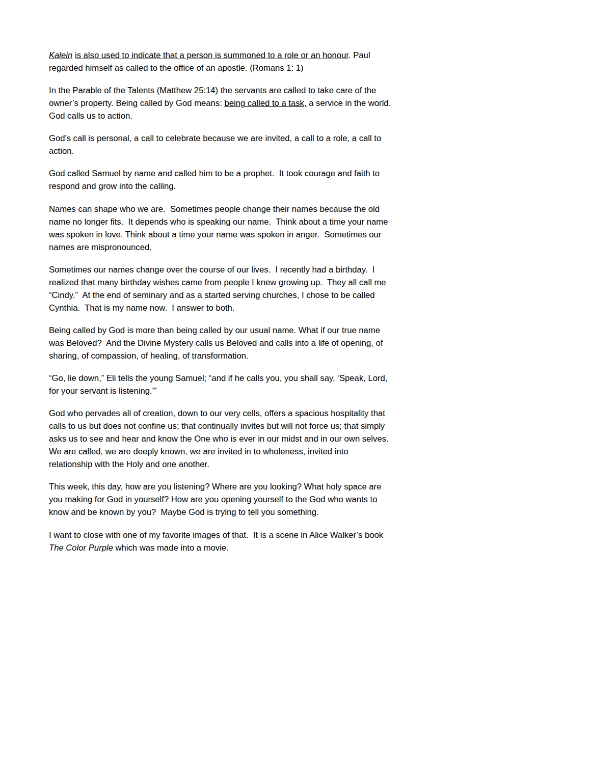Kalein is also used to indicate that a person is summoned to a role or an honour. Paul regarded himself as called to the office of an apostle. (Romans 1: 1)
In the Parable of the Talents (Matthew 25:14) the servants are called to take care of the owner’s property. Being called by God means: being called to a task, a service in the world. God calls us to action.
God's call is personal, a call to celebrate because we are invited, a call to a role, a call to action.
God called Samuel by name and called him to be a prophet. It took courage and faith to respond and grow into the calling.
Names can shape who we are. Sometimes people change their names because the old name no longer fits. It depends who is speaking our name. Think about a time your name was spoken in love. Think about a time your name was spoken in anger. Sometimes our names are mispronounced.
Sometimes our names change over the course of our lives. I recently had a birthday. I realized that many birthday wishes came from people I knew growing up. They all call me “Cindy.” At the end of seminary and as a started serving churches, I chose to be called Cynthia. That is my name now. I answer to both.
Being called by God is more than being called by our usual name. What if our true name was Beloved? And the Divine Mystery calls us Beloved and calls into a life of opening, of sharing, of compassion, of healing, of transformation.
“Go, lie down,” Eli tells the young Samuel; “and if he calls you, you shall say, ‘Speak, Lord, for your servant is listening.'”
God who pervades all of creation, down to our very cells, offers a spacious hospitality that calls to us but does not confine us; that continually invites but will not force us; that simply asks us to see and hear and know the One who is ever in our midst and in our own selves. We are called, we are deeply known, we are invited in to wholeness, invited into relationship with the Holy and one another.
This week, this day, how are you listening? Where are you looking? What holy space are you making for God in yourself? How are you opening yourself to the God who wants to know and be known by you? Maybe God is trying to tell you something.
I want to close with one of my favorite images of that. It is a scene in Alice Walker’s book The Color Purple which was made into a movie.